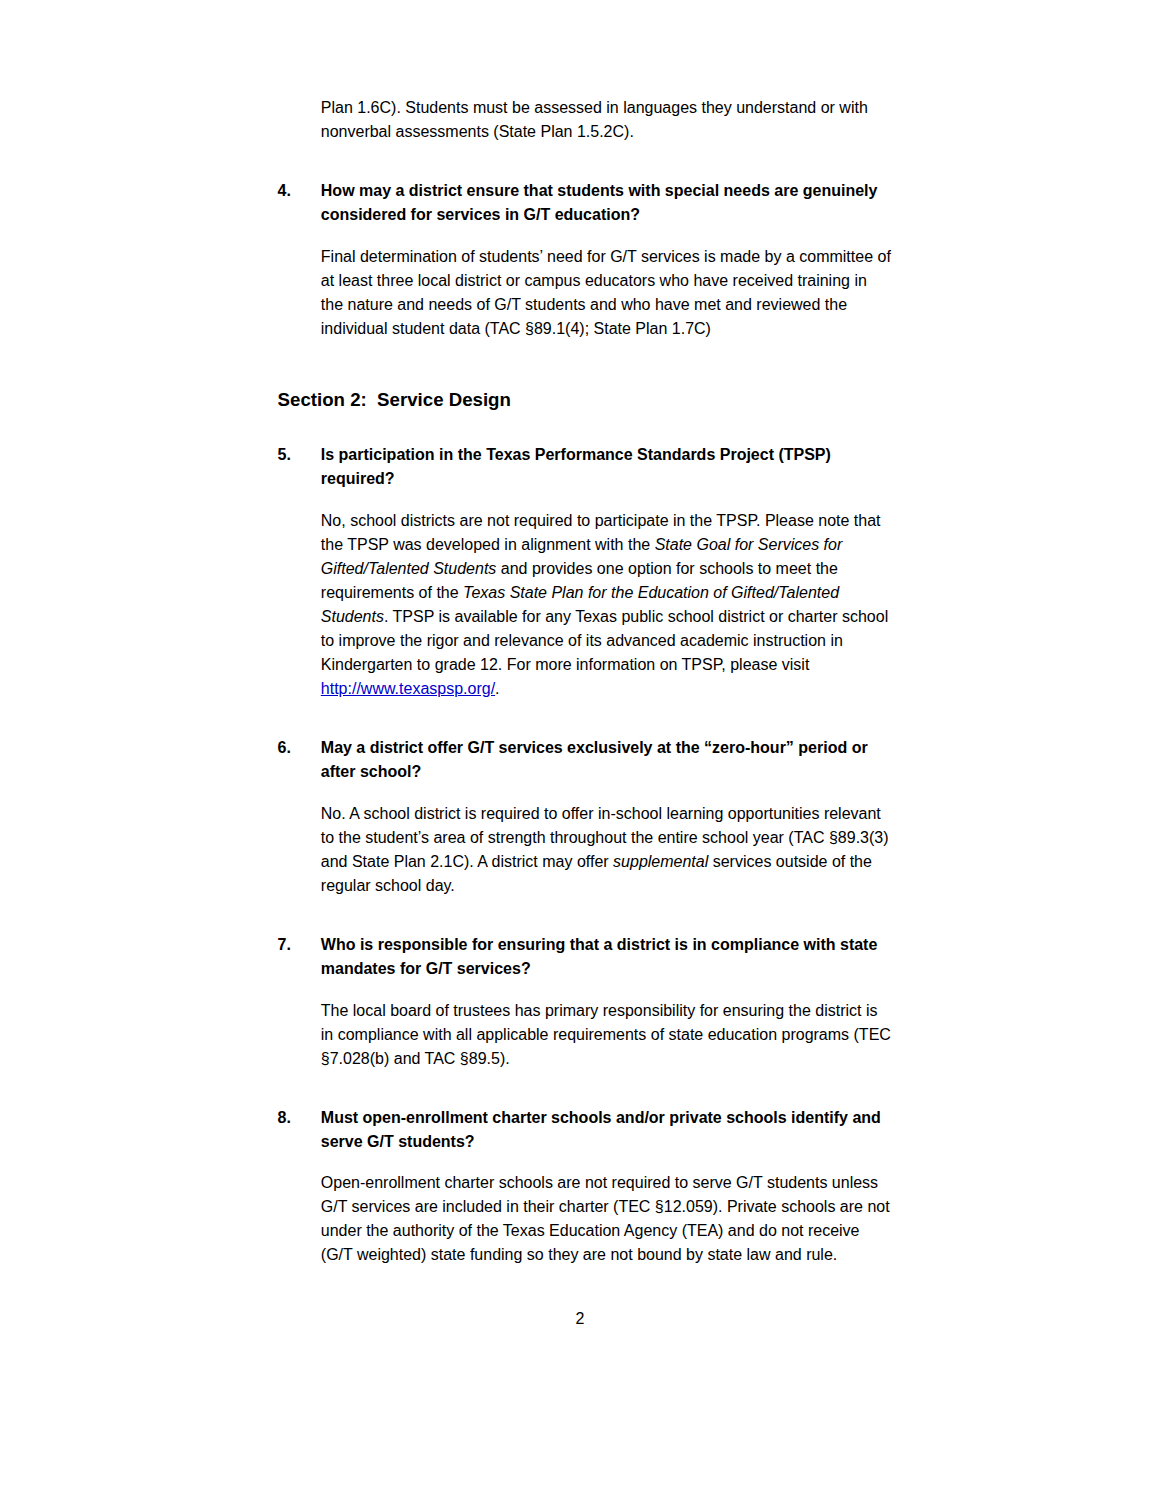Plan 1.6C). Students must be assessed in languages they understand or with nonverbal assessments (State Plan 1.5.2C).
4.
How may a district ensure that students with special needs are genuinely considered for services in G/T education?
Final determination of students’ need for G/T services is made by a committee of at least three local district or campus educators who have received training in the nature and needs of G/T students and who have met and reviewed the individual student data (TAC §89.1(4); State Plan 1.7C)
Section 2: Service Design
5.
Is participation in the Texas Performance Standards Project (TPSP) required?
No, school districts are not required to participate in the TPSP. Please note that the TPSP was developed in alignment with the State Goal for Services for Gifted/Talented Students and provides one option for schools to meet the requirements of the Texas State Plan for the Education of Gifted/Talented Students. TPSP is available for any Texas public school district or charter school to improve the rigor and relevance of its advanced academic instruction in Kindergarten to grade 12. For more information on TPSP, please visit http://www.texaspsp.org/.
6.
May a district offer G/T services exclusively at the “zero-hour” period or after school?
No. A school district is required to offer in‑school learning opportunities relevant to the student’s area of strength throughout the entire school year (TAC §89.3(3) and State Plan 2.1C). A district may offer supplemental services outside of the regular school day.
7.
Who is responsible for ensuring that a district is in compliance with state mandates for G/T services?
The local board of trustees has primary responsibility for ensuring the district is in compliance with all applicable requirements of state education programs (TEC §7.028(b) and TAC §89.5).
8.
Must open-enrollment charter schools and/or private schools identify and serve G/T students?
Open-enrollment charter schools are not required to serve G/T students unless G/T services are included in their charter (TEC §12.059). Private schools are not under the authority of the Texas Education Agency (TEA) and do not receive (G/T weighted) state funding so they are not bound by state law and rule.
2